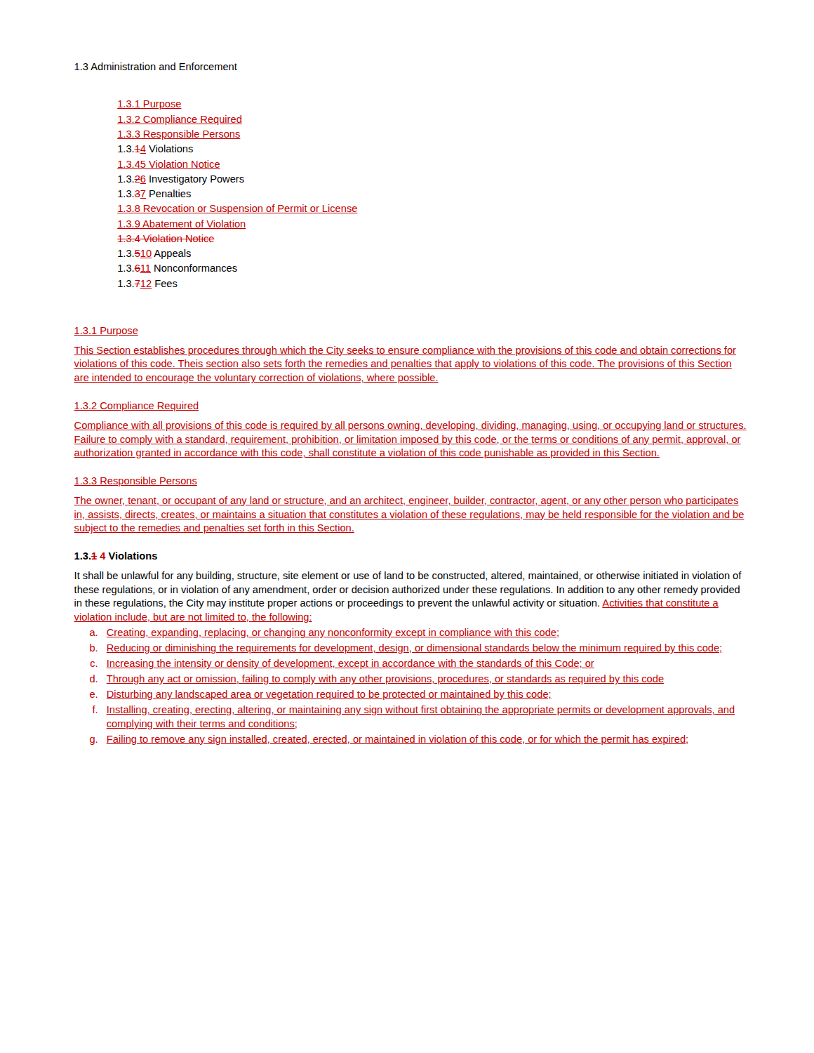1.3 Administration and Enforcement
1.3.1 Purpose
1.3.2 Compliance Required
1.3.3 Responsible Persons
1.3.14 Violations
1.3.45 Violation Notice
1.3.26 Investigatory Powers
1.3.37 Penalties
1.3.8 Revocation or Suspension of Permit or License
1.3.9 Abatement of Violation
1.3.4 Violation Notice
1.3.510 Appeals
1.3.611 Nonconformances
1.3.712 Fees
1.3.1 Purpose
This Section establishes procedures through which the City seeks to ensure compliance with the provisions of this code and obtain corrections for violations of this code. The is section also sets forth the remedies and penalties that apply to violations of this code. The provisions of this Section are intended to encourage the voluntary correction of violations, where possible.
1.3.2 Compliance Required
Compliance with all provisions of this code is required by all persons owning, developing, dividing, managing, using, or occupying land or structures. Failure to comply with a standard, requirement, prohibition, or limitation imposed by this code, or the terms or conditions of any permit, approval, or authorization granted in accordance with this code, shall constitute a violation of this code punishable as provided in this Section.
1.3.3 Responsible Persons
The owner, tenant, or occupant of any land or structure, and an architect, engineer, builder, contractor, agent, or any other person who participates in, assists, directs, creates, or maintains a situation that constitutes a violation of these regulations, may be held responsible for the violation and be subject to the remedies and penalties set forth in this Section.
1.3.1 4 Violations
It shall be unlawful for any building, structure, site element or use of land to be constructed, altered, maintained, or otherwise initiated in violation of these regulations, or in violation of any amendment, order or decision authorized under these regulations. In addition to any other remedy provided in these regulations, the City may institute proper actions or proceedings to prevent the unlawful activity or situation. Activities that constitute a violation include, but are not limited to, the following:
Creating, expanding, replacing, or changing any nonconformity except in compliance with this code;
Reducing or diminishing the requirements for development, design, or dimensional standards below the minimum required by this code;
Increasing the intensity or density of development, except in accordance with the standards of this Code; or
Through any act or omission, failing to comply with any other provisions, procedures, or standards as required by this code
Disturbing any landscaped area or vegetation required to be protected or maintained by this code;
Installing, creating, erecting, altering, or maintaining any sign without first obtaining the appropriate permits or development approvals, and complying with their terms and conditions;
Failing to remove any sign installed, created, erected, or maintained in violation of this code, or for which the permit has expired;